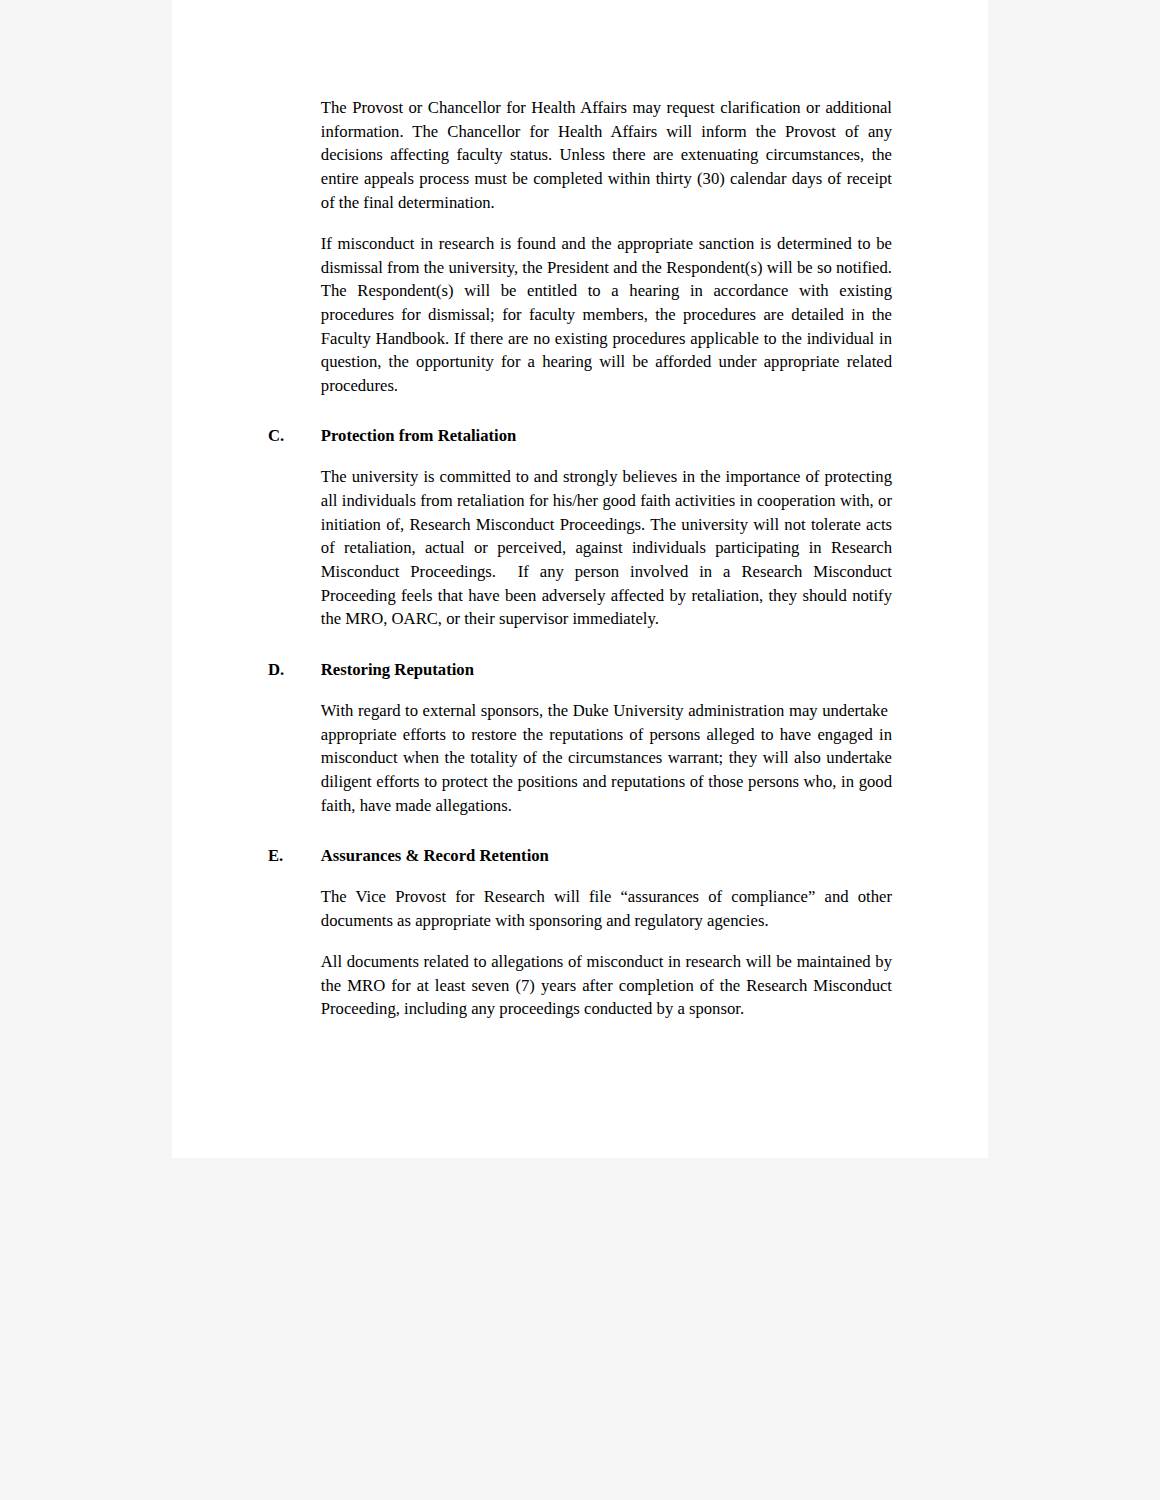The Provost or Chancellor for Health Affairs may request clarification or additional information. The Chancellor for Health Affairs will inform the Provost of any decisions affecting faculty status. Unless there are extenuating circumstances, the entire appeals process must be completed within thirty (30) calendar days of receipt of the final determination.
If misconduct in research is found and the appropriate sanction is determined to be dismissal from the university, the President and the Respondent(s) will be so notified. The Respondent(s) will be entitled to a hearing in accordance with existing procedures for dismissal; for faculty members, the procedures are detailed in the Faculty Handbook. If there are no existing procedures applicable to the individual in question, the opportunity for a hearing will be afforded under appropriate related procedures.
C. Protection from Retaliation
The university is committed to and strongly believes in the importance of protecting all individuals from retaliation for his/her good faith activities in cooperation with, or initiation of, Research Misconduct Proceedings. The university will not tolerate acts of retaliation, actual or perceived, against individuals participating in Research Misconduct Proceedings. If any person involved in a Research Misconduct Proceeding feels that have been adversely affected by retaliation, they should notify the MRO, OARC, or their supervisor immediately.
D. Restoring Reputation
With regard to external sponsors, the Duke University administration may undertake appropriate efforts to restore the reputations of persons alleged to have engaged in misconduct when the totality of the circumstances warrant; they will also undertake diligent efforts to protect the positions and reputations of those persons who, in good faith, have made allegations.
E. Assurances & Record Retention
The Vice Provost for Research will file “assurances of compliance” and other documents as appropriate with sponsoring and regulatory agencies.
All documents related to allegations of misconduct in research will be maintained by the MRO for at least seven (7) years after completion of the Research Misconduct Proceeding, including any proceedings conducted by a sponsor.